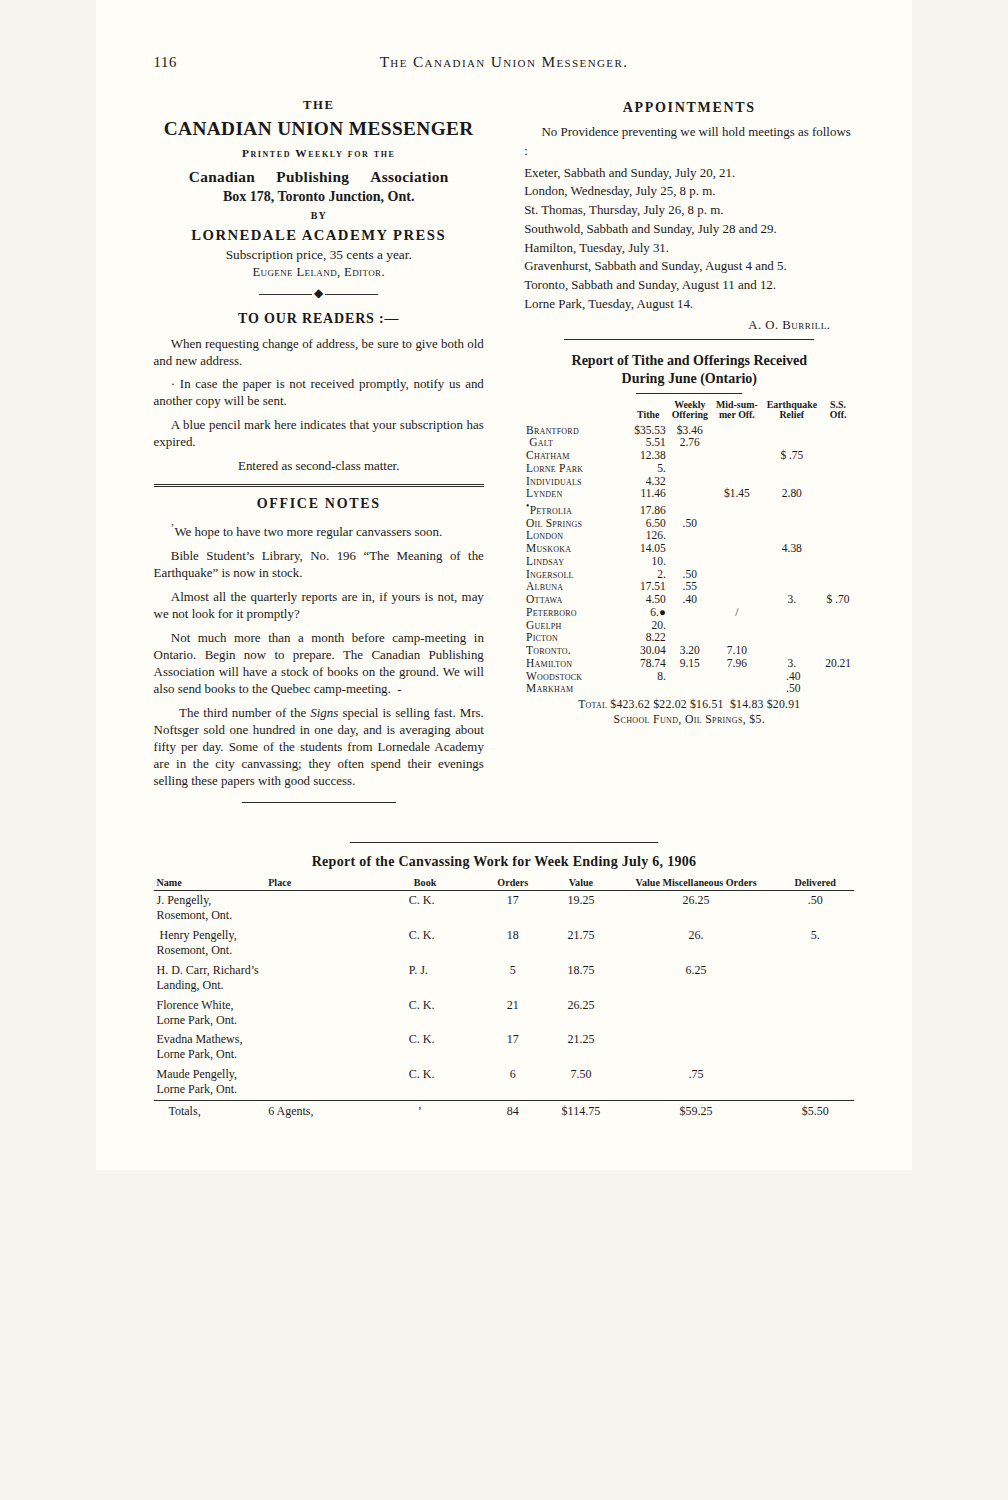116
The Canadian Union Messenger.
THE
CANADIAN UNION MESSENGER
Printed Weekly for the
Canadian Publishing Association
Box 178, Toronto Junction, Ont.
BY
LORNEDALE ACADEMY PRESS
Subscription price, 35 cents a year.
Eugene Leland, Editor.
◆
TO OUR READERS :—
When requesting change of address, be sure to give both old and new address.
· In case the paper is not received promptly, notify us and another copy will be sent.
A blue pencil mark here indicates that your subscription has expired.
Entered as second-class matter.
OFFICE NOTES
’We hope to have two more regular canvassers soon.
Bible Student’s Library, No. 196 “The Meaning of the Earthquake” is now in stock.
Almost all the quarterly reports are in, if yours is not, may we not look for it promptly?
Not much more than a month before camp-meeting in Ontario. Begin now to prepare. The Canadian Publishing Association will have a stock of books on the ground. We will also send books to the Quebec camp-meeting. -
The third number of the Signs special is selling fast. Mrs. Noftsger sold one hundred in one day, and is averaging about fifty per day. Some of the students from Lornedale Academy are in the city canvassing; they often spend their evenings selling these papers with good success.
APPOINTMENTS
No Providence preventing we will hold meetings as follows :
Exeter, Sabbath and Sunday, July 20, 21.
London, Wednesday, July 25, 8 p. m.
St. Thomas, Thursday, July 26, 8 p. m.
Southwold, Sabbath and Sunday, July 28 and 29.
Hamilton, Tuesday, July 31.
Gravenhurst, Sabbath and Sunday, August 4 and 5.
Toronto, Sabbath and Sunday, August 11 and 12.
Lorne Park, Tuesday, August 14.
A. O. Burrill.
Report of Tithe and Offerings Received
During June (Ontario)
| | Tithe | Weekly Offering | Mid-sum- mer Off. | Earthquake Relief | S.S. Off. |
| --- | --- | --- | --- | --- | --- |
| Brantford | $35.53 | $3.46 | | | |
| Galt | 5.51 | 2.76 | | | |
| Chatham | 12.38 | | | $ .75 | |
| Lorne Park | 5. | | | | |
| Individuals | 4.32 | | | | |
| Lynden | 11.46 | | $1.45 | 2.80 | |
| • Petrolia | 17.86 | | | | |
| Oil Springs | 6.50 | .50 | | | |
| London | 126. | | | | |
| Muskoka | 14.05 | | | 4.38 | |
| Lindsay | 10. | | | | |
| Ingersoll | 2. | .50 | | | |
| Albuna | 17.51 | .55 | | | |
| Ottawa | 4.50 | .40 | | 3. | $ .70 |
| Peterboro | 6.● | | / | | |
| Guelph | 20. | | | | |
| Picton | 8.22 | | | | |
| Toronto. | 30.04 | 3.20 | 7.10 | | |
| Hamilton | 78.74 | 9.15 | 7.96 | 3. | 20.21 |
| Woodstock | 8. | | | .40 | |
| Markham | | | | .50 | |
Total $423.62 $22.02 $16.51 $14.83 $20.91
School Fund, Oil Springs, $5.
Report of the Canvassing Work for Week Ending July 6, 1906
| Name | Place | Book | Orders | Value | Value Miscellaneous Orders | Delivered |
| --- | --- | --- | --- | --- | --- | --- |
| J. Pengelly, Rosemont, Ont. | | C. K. | 17 | 19.25 | 26.25 | .50 |
| Henry Pengelly, Rosemont, Ont. | | C. K. | 18 | 21.75 | 26. | 5. |
| H. D. Carr, Richard’s Landing, Ont. | | P. J. | 5 | 18.75 | 6.25 | |
| Florence White, Lorne Park, Ont. | | C. K. | 21 | 26.25 | | |
| Evadna Mathews, Lorne Park, Ont. | | C. K. | 17 | 21.25 | | |
| Maude Pengelly, Lorne Park, Ont. | | C. K. | 6 | 7.50 | .75 | |
| Totals, | 6 Agents, | ’ | 84 | $114.75 | $59.25 | $5.50 |